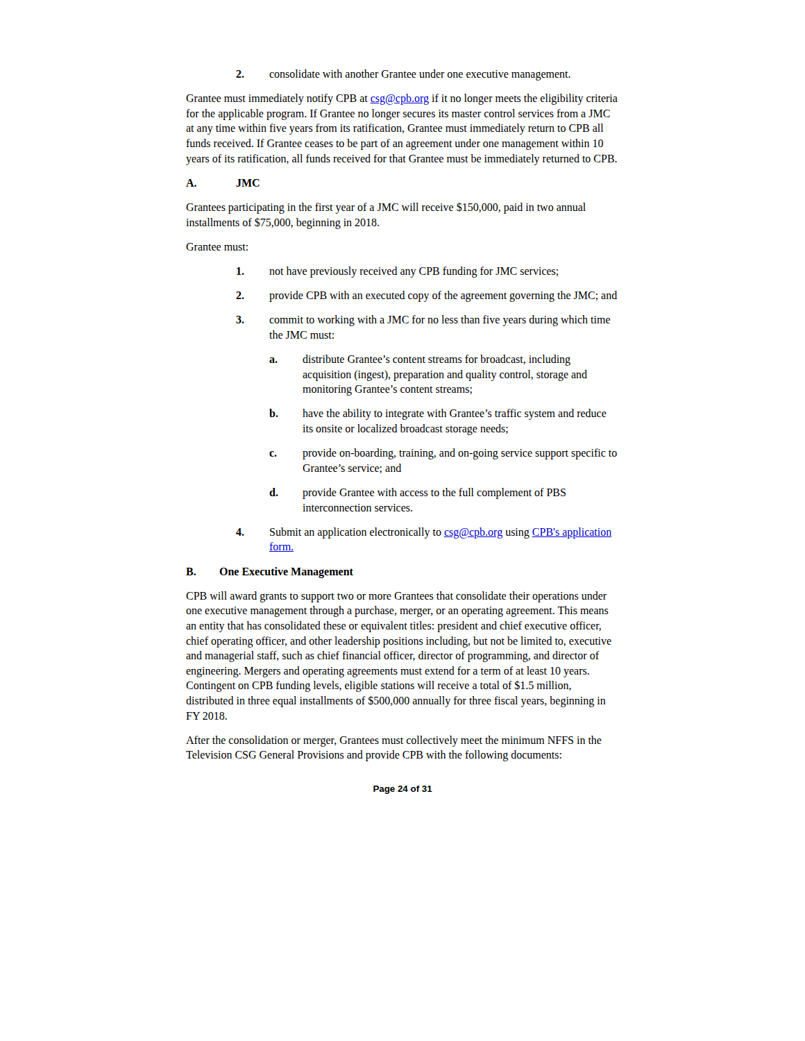2. consolidate with another Grantee under one executive management.
Grantee must immediately notify CPB at csg@cpb.org if it no longer meets the eligibility criteria for the applicable program. If Grantee no longer secures its master control services from a JMC at any time within five years from its ratification, Grantee must immediately return to CPB all funds received. If Grantee ceases to be part of an agreement under one management within 10 years of its ratification, all funds received for that Grantee must be immediately returned to CPB.
A. JMC
Grantees participating in the first year of a JMC will receive $150,000, paid in two annual installments of $75,000, beginning in 2018.
Grantee must:
1. not have previously received any CPB funding for JMC services;
2. provide CPB with an executed copy of the agreement governing the JMC; and
3. commit to working with a JMC for no less than five years during which time the JMC must:
a. distribute Grantee’s content streams for broadcast, including acquisition (ingest), preparation and quality control, storage and monitoring Grantee’s content streams;
b. have the ability to integrate with Grantee’s traffic system and reduce its onsite or localized broadcast storage needs;
c. provide on-boarding, training, and on-going service support specific to Grantee’s service; and
d. provide Grantee with access to the full complement of PBS interconnection services.
4. Submit an application electronically to csg@cpb.org using CPB's application form.
B. One Executive Management
CPB will award grants to support two or more Grantees that consolidate their operations under one executive management through a purchase, merger, or an operating agreement. This means an entity that has consolidated these or equivalent titles: president and chief executive officer, chief operating officer, and other leadership positions including, but not be limited to, executive and managerial staff, such as chief financial officer, director of programming, and director of engineering. Mergers and operating agreements must extend for a term of at least 10 years. Contingent on CPB funding levels, eligible stations will receive a total of $1.5 million, distributed in three equal installments of $500,000 annually for three fiscal years, beginning in FY 2018.
After the consolidation or merger, Grantees must collectively meet the minimum NFFS in the Television CSG General Provisions and provide CPB with the following documents:
Page 24 of 31